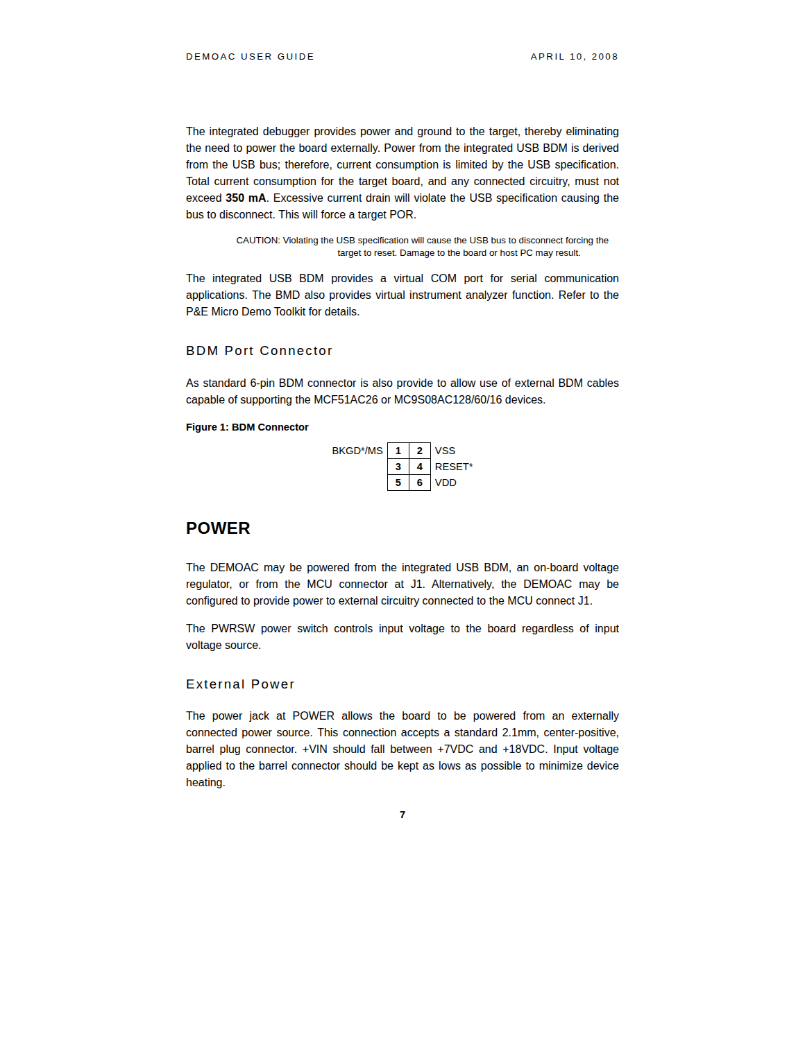DEMOAC USER GUIDE APRIL 10, 2008
The integrated debugger provides power and ground to the target, thereby eliminating the need to power the board externally. Power from the integrated USB BDM is derived from the USB bus; therefore, current consumption is limited by the USB specification. Total current consumption for the target board, and any connected circuitry, must not exceed 350 mA. Excessive current drain will violate the USB specification causing the bus to disconnect. This will force a target POR.
CAUTION: Violating the USB specification will cause the USB bus to disconnect forcing the target to reset. Damage to the board or host PC may result.
The integrated USB BDM provides a virtual COM port for serial communication applications. The BMD also provides virtual instrument analyzer function. Refer to the P&E Micro Demo Toolkit for details.
BDM Port Connector
As standard 6-pin BDM connector is also provide to allow use of external BDM cables capable of supporting the MCF51AC26 or MC9S08AC128/60/16 devices.
Figure 1: BDM Connector
| BKGD*/MS | 1 | 2 | VSS |
| | 3 | 4 | RESET* |
| | 5 | 6 | VDD |
POWER
The DEMOAC may be powered from the integrated USB BDM, an on-board voltage regulator, or from the MCU connector at J1. Alternatively, the DEMOAC may be configured to provide power to external circuitry connected to the MCU connect J1.
The PWRSW power switch controls input voltage to the board regardless of input voltage source.
External Power
The power jack at POWER allows the board to be powered from an externally connected power source. This connection accepts a standard 2.1mm, center-positive, barrel plug connector. +VIN should fall between +7VDC and +18VDC. Input voltage applied to the barrel connector should be kept as lows as possible to minimize device heating.
7